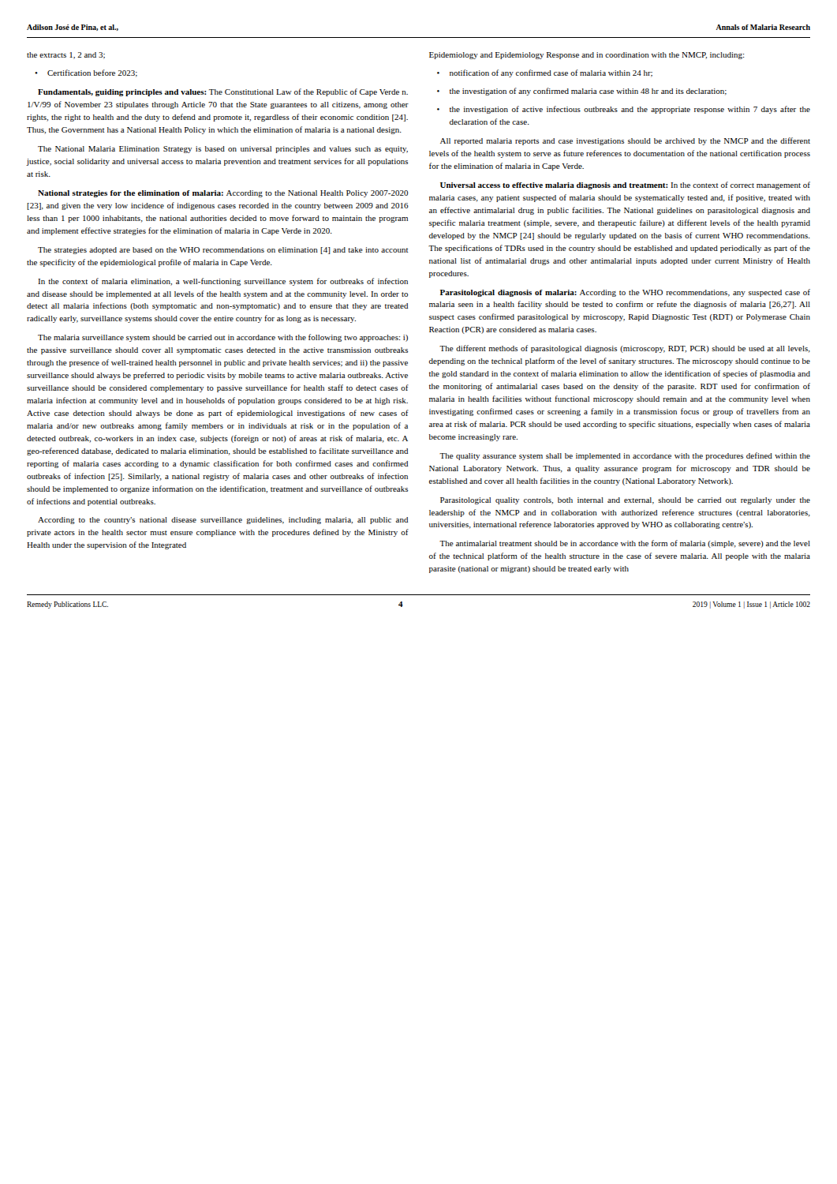Adilson José de Pina, et al.,
Annals of Malaria Research
the extracts 1, 2 and 3;
Certification before 2023;
Fundamentals, guiding principles and values: The Constitutional Law of the Republic of Cape Verde n. 1/V/99 of November 23 stipulates through Article 70 that the State guarantees to all citizens, among other rights, the right to health and the duty to defend and promote it, regardless of their economic condition [24]. Thus, the Government has a National Health Policy in which the elimination of malaria is a national design.
The National Malaria Elimination Strategy is based on universal principles and values such as equity, justice, social solidarity and universal access to malaria prevention and treatment services for all populations at risk.
National strategies for the elimination of malaria: According to the National Health Policy 2007-2020 [23], and given the very low incidence of indigenous cases recorded in the country between 2009 and 2016 less than 1 per 1000 inhabitants, the national authorities decided to move forward to maintain the program and implement effective strategies for the elimination of malaria in Cape Verde in 2020.
The strategies adopted are based on the WHO recommendations on elimination [4] and take into account the specificity of the epidemiological profile of malaria in Cape Verde.
In the context of malaria elimination, a well-functioning surveillance system for outbreaks of infection and disease should be implemented at all levels of the health system and at the community level. In order to detect all malaria infections (both symptomatic and non-symptomatic) and to ensure that they are treated radically early, surveillance systems should cover the entire country for as long as is necessary.
The malaria surveillance system should be carried out in accordance with the following two approaches: i) the passive surveillance should cover all symptomatic cases detected in the active transmission outbreaks through the presence of well-trained health personnel in public and private health services; and ii) the passive surveillance should always be preferred to periodic visits by mobile teams to active malaria outbreaks. Active surveillance should be considered complementary to passive surveillance for health staff to detect cases of malaria infection at community level and in households of population groups considered to be at high risk. Active case detection should always be done as part of epidemiological investigations of new cases of malaria and/or new outbreaks among family members or in individuals at risk or in the population of a detected outbreak, co-workers in an index case, subjects (foreign or not) of areas at risk of malaria, etc. A geo-referenced database, dedicated to malaria elimination, should be established to facilitate surveillance and reporting of malaria cases according to a dynamic classification for both confirmed cases and confirmed outbreaks of infection [25]. Similarly, a national registry of malaria cases and other outbreaks of infection should be implemented to organize information on the identification, treatment and surveillance of outbreaks of infections and potential outbreaks.
According to the country's national disease surveillance guidelines, including malaria, all public and private actors in the health sector must ensure compliance with the procedures defined by the Ministry of Health under the supervision of the Integrated
Epidemiology and Epidemiology Response and in coordination with the NMCP, including:
notification of any confirmed case of malaria within 24 hr;
the investigation of any confirmed malaria case within 48 hr and its declaration;
the investigation of active infectious outbreaks and the appropriate response within 7 days after the declaration of the case.
All reported malaria reports and case investigations should be archived by the NMCP and the different levels of the health system to serve as future references to documentation of the national certification process for the elimination of malaria in Cape Verde.
Universal access to effective malaria diagnosis and treatment: In the context of correct management of malaria cases, any patient suspected of malaria should be systematically tested and, if positive, treated with an effective antimalarial drug in public facilities. The National guidelines on parasitological diagnosis and specific malaria treatment (simple, severe, and therapeutic failure) at different levels of the health pyramid developed by the NMCP [24] should be regularly updated on the basis of current WHO recommendations. The specifications of TDRs used in the country should be established and updated periodically as part of the national list of antimalarial drugs and other antimalarial inputs adopted under current Ministry of Health procedures.
Parasitological diagnosis of malaria: According to the WHO recommendations, any suspected case of malaria seen in a health facility should be tested to confirm or refute the diagnosis of malaria [26,27]. All suspect cases confirmed parasitological by microscopy, Rapid Diagnostic Test (RDT) or Polymerase Chain Reaction (PCR) are considered as malaria cases.
The different methods of parasitological diagnosis (microscopy, RDT, PCR) should be used at all levels, depending on the technical platform of the level of sanitary structures. The microscopy should continue to be the gold standard in the context of malaria elimination to allow the identification of species of plasmodia and the monitoring of antimalarial cases based on the density of the parasite. RDT used for confirmation of malaria in health facilities without functional microscopy should remain and at the community level when investigating confirmed cases or screening a family in a transmission focus or group of travellers from an area at risk of malaria. PCR should be used according to specific situations, especially when cases of malaria become increasingly rare.
The quality assurance system shall be implemented in accordance with the procedures defined within the National Laboratory Network. Thus, a quality assurance program for microscopy and TDR should be established and cover all health facilities in the country (National Laboratory Network).
Parasitological quality controls, both internal and external, should be carried out regularly under the leadership of the NMCP and in collaboration with authorized reference structures (central laboratories, universities, international reference laboratories approved by WHO as collaborating centre's).
The antimalarial treatment should be in accordance with the form of malaria (simple, severe) and the level of the technical platform of the health structure in the case of severe malaria. All people with the malaria parasite (national or migrant) should be treated early with
Remedy Publications LLC.
4
2019 | Volume 1 | Issue 1 | Article 1002